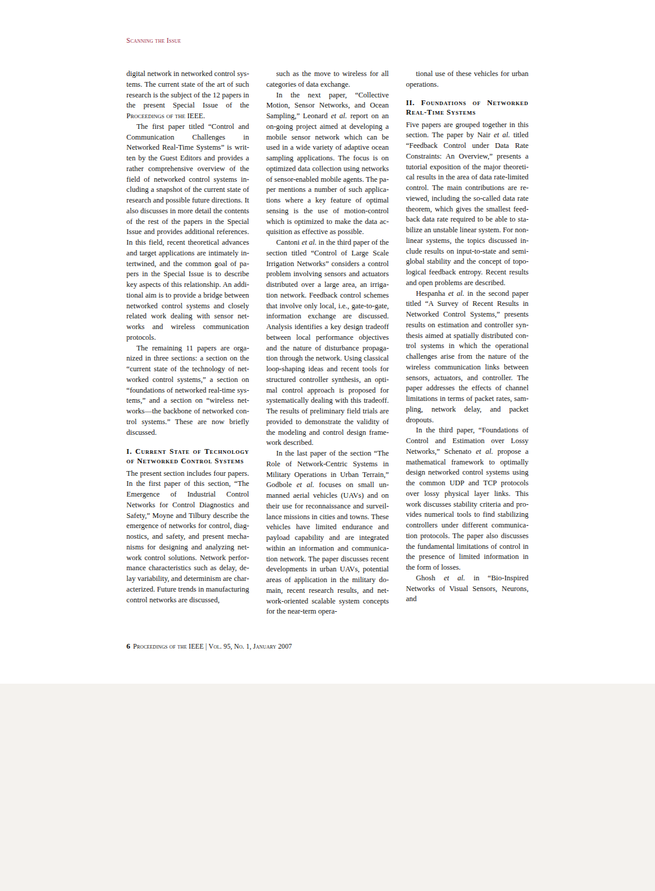Scanning the Issue
digital network in networked control systems. The current state of the art of such research is the subject of the 12 papers in the present Special Issue of the Proceedings of the IEEE.
The first paper titled “Control and Communication Challenges in Networked Real-Time Systems” is written by the Guest Editors and provides a rather comprehensive overview of the field of networked control systems including a snapshot of the current state of research and possible future directions. It also discusses in more detail the contents of the rest of the papers in the Special Issue and provides additional references. In this field, recent theoretical advances and target applications are intimately intertwined, and the common goal of papers in the Special Issue is to describe key aspects of this relationship. An additional aim is to provide a bridge between networked control systems and closely related work dealing with sensor networks and wireless communication protocols.
The remaining 11 papers are organized in three sections: a section on the “current state of the technology of networked control systems,” a section on “foundations of networked real-time systems,” and a section on “wireless networks—the backbone of networked control systems.” These are now briefly discussed.
I. Current State of Technology of Networked Control Systems
The present section includes four papers. In the first paper of this section, “The Emergence of Industrial Control Networks for Control Diagnostics and Safety,” Moyne and Tilbury describe the emergence of networks for control, diagnostics, and safety, and present mechanisms for designing and analyzing network control solutions. Network performance characteristics such as delay, delay variability, and determinism are characterized. Future trends in manufacturing control networks are discussed,
such as the move to wireless for all categories of data exchange.
In the next paper, “Collective Motion, Sensor Networks, and Ocean Sampling,” Leonard et al. report on an on-going project aimed at developing a mobile sensor network which can be used in a wide variety of adaptive ocean sampling applications. The focus is on optimized data collection using networks of sensor-enabled mobile agents. The paper mentions a number of such applications where a key feature of optimal sensing is the use of motion-control which is optimized to make the data acquisition as effective as possible.
Cantoni et al. in the third paper of the section titled “Control of Large Scale Irrigation Networks” considers a control problem involving sensors and actuators distributed over a large area, an irrigation network. Feedback control schemes that involve only local, i.e., gate-to-gate, information exchange are discussed. Analysis identifies a key design tradeoff between local performance objectives and the nature of disturbance propagation through the network. Using classical loop-shaping ideas and recent tools for structured controller synthesis, an optimal control approach is proposed for systematically dealing with this tradeoff. The results of preliminary field trials are provided to demonstrate the validity of the modeling and control design framework described.
In the last paper of the section “The Role of Network-Centric Systems in Military Operations in Urban Terrain,” Godbole et al. focuses on small unmanned aerial vehicles (UAVs) and on their use for reconnaissance and surveillance missions in cities and towns. These vehicles have limited endurance and payload capability and are integrated within an information and communication network. The paper discusses recent developments in urban UAVs, potential areas of application in the military domain, recent research results, and network-oriented scalable system concepts for the near-term opera-
tional use of these vehicles for urban operations.
II. Foundations of Networked Real-Time Systems
Five papers are grouped together in this section. The paper by Nair et al. titled “Feedback Control under Data Rate Constraints: An Overview,” presents a tutorial exposition of the major theoretical results in the area of data rate-limited control. The main contributions are reviewed, including the so-called data rate theorem, which gives the smallest feedback data rate required to be able to stabilize an unstable linear system. For nonlinear systems, the topics discussed include results on input-to-state and semi-global stability and the concept of topological feedback entropy. Recent results and open problems are described.
Hespanha et al. in the second paper titled “A Survey of Recent Results in Networked Control Systems,” presents results on estimation and controller synthesis aimed at spatially distributed control systems in which the operational challenges arise from the nature of the wireless communication links between sensors, actuators, and controller. The paper addresses the effects of channel limitations in terms of packet rates, sampling, network delay, and packet dropouts.
In the third paper, “Foundations of Control and Estimation over Lossy Networks,” Schenato et al. propose a mathematical framework to optimally design networked control systems using the common UDP and TCP protocols over lossy physical layer links. This work discusses stability criteria and provides numerical tools to find stabilizing controllers under different communication protocols. The paper also discusses the fundamental limitations of control in the presence of limited information in the form of losses.
Ghosh et al. in “Bio-Inspired Networks of Visual Sensors, Neurons, and
6 Proceedings of the IEEE|Vol. 95, No. 1, January 2007